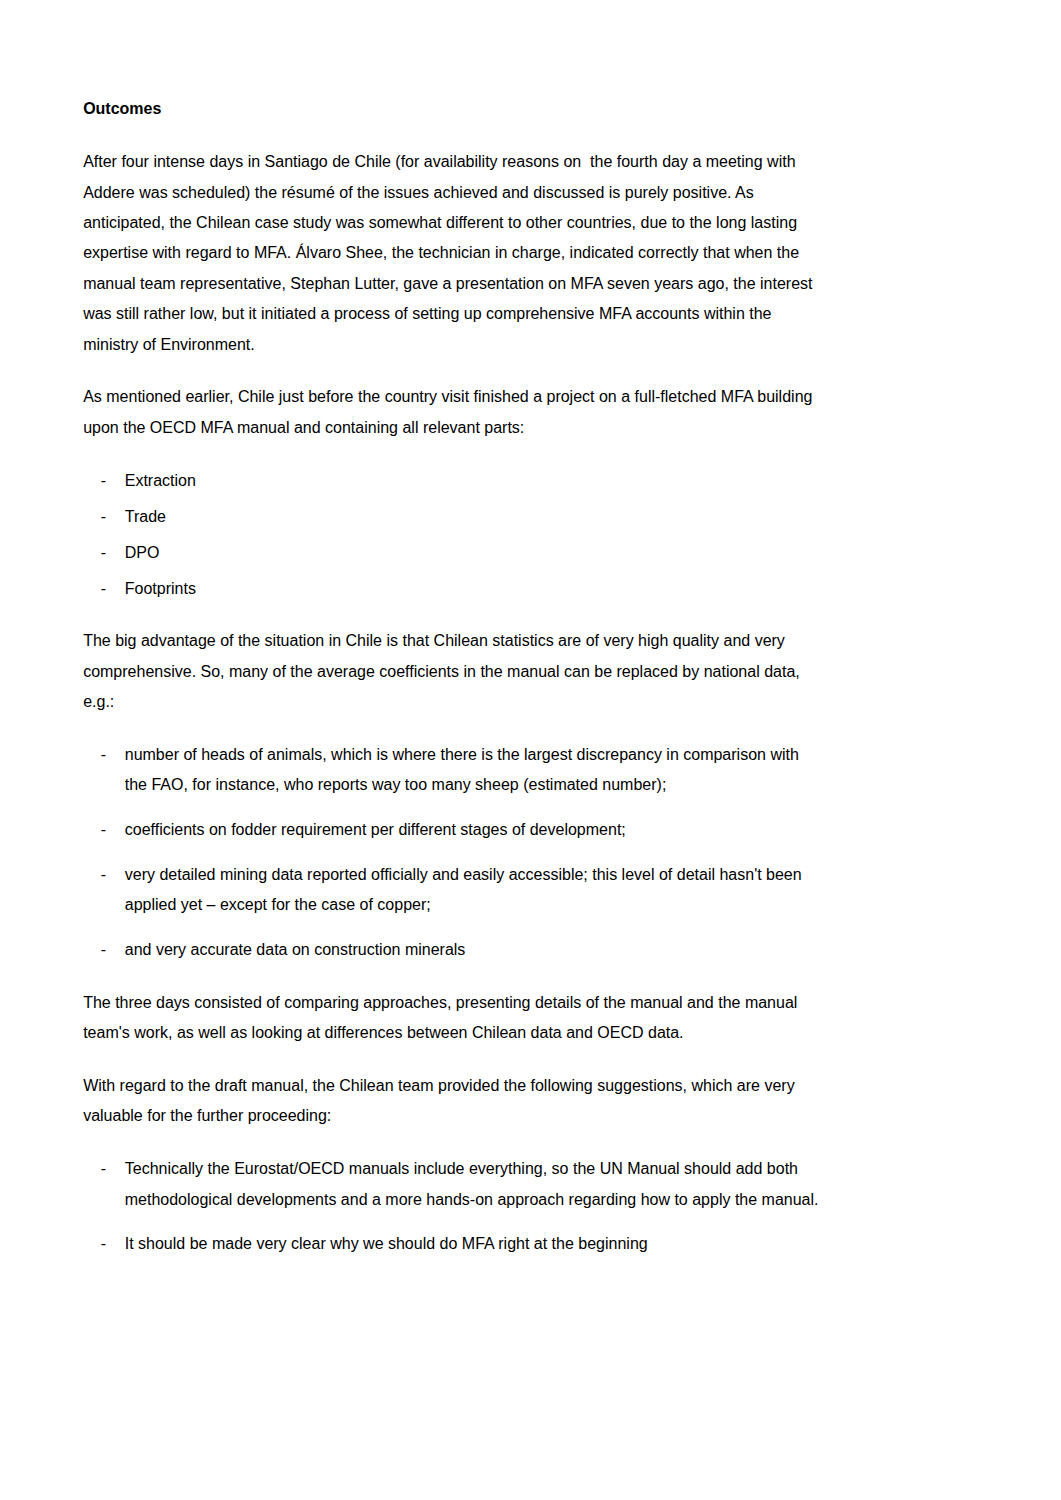Outcomes
After four intense days in Santiago de Chile (for availability reasons on the fourth day a meeting with Addere was scheduled) the résumé of the issues achieved and discussed is purely positive. As anticipated, the Chilean case study was somewhat different to other countries, due to the long lasting expertise with regard to MFA. Álvaro Shee, the technician in charge, indicated correctly that when the manual team representative, Stephan Lutter, gave a presentation on MFA seven years ago, the interest was still rather low, but it initiated a process of setting up comprehensive MFA accounts within the ministry of Environment.
As mentioned earlier, Chile just before the country visit finished a project on a full-fletched MFA building upon the OECD MFA manual and containing all relevant parts:
Extraction
Trade
DPO
Footprints
The big advantage of the situation in Chile is that Chilean statistics are of very high quality and very comprehensive. So, many of the average coefficients in the manual can be replaced by national data, e.g.:
number of heads of animals, which is where there is the largest discrepancy in comparison with the FAO, for instance, who reports way too many sheep (estimated number);
coefficients on fodder requirement per different stages of development;
very detailed mining data reported officially and easily accessible; this level of detail hasn't been applied yet – except for the case of copper;
and very accurate data on construction minerals
The three days consisted of comparing approaches, presenting details of the manual and the manual team's work, as well as looking at differences between Chilean data and OECD data.
With regard to the draft manual, the Chilean team provided the following suggestions, which are very valuable for the further proceeding:
Technically the Eurostat/OECD manuals include everything, so the UN Manual should add both methodological developments and a more hands-on approach regarding how to apply the manual.
It should be made very clear why we should do MFA right at the beginning